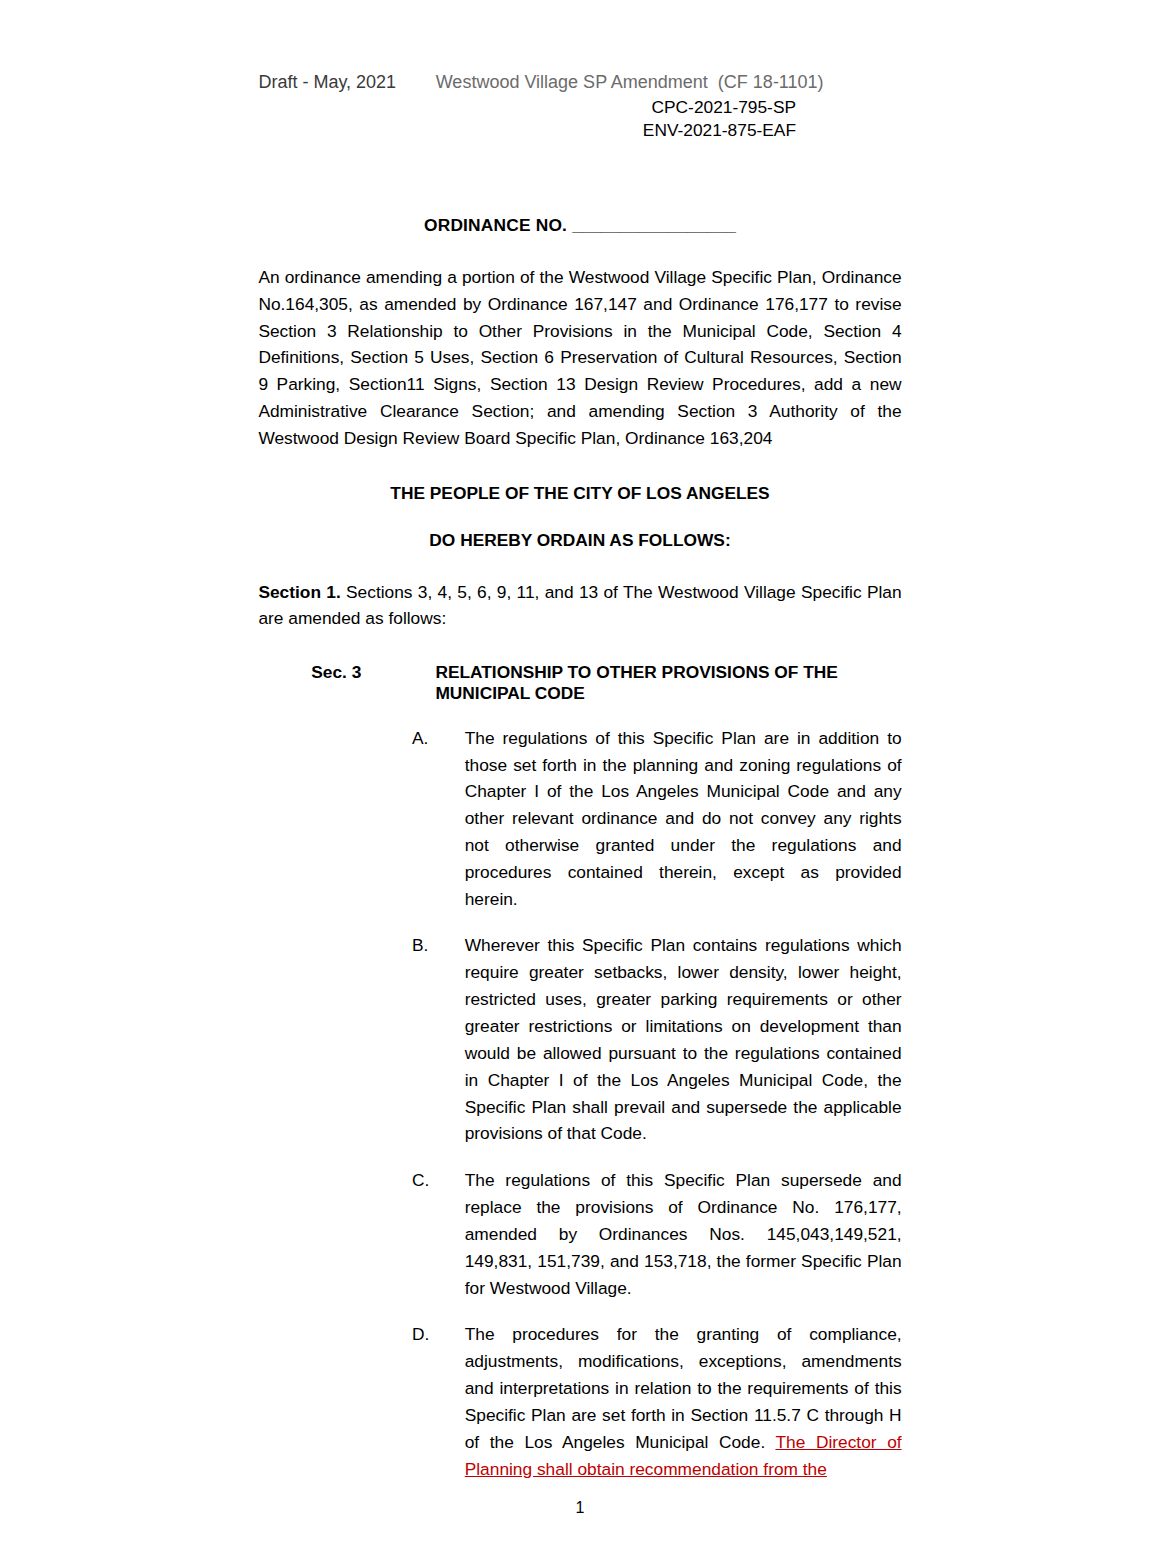Draft - May, 2021 Westwood Village SP Amendment (CF 18-1101)
CPC-2021-795-SP
ENV-2021-875-EAF
ORDINANCE NO. _________________
An ordinance amending a portion of the Westwood Village Specific Plan, Ordinance No.164,305, as amended by Ordinance 167,147 and Ordinance 176,177 to revise Section 3 Relationship to Other Provisions in the Municipal Code, Section 4 Definitions, Section 5 Uses, Section 6 Preservation of Cultural Resources, Section 9 Parking, Section11 Signs, Section 13 Design Review Procedures, add a new Administrative Clearance Section; and amending Section 3 Authority of the Westwood Design Review Board Specific Plan, Ordinance 163,204
THE PEOPLE OF THE CITY OF LOS ANGELES
DO HEREBY ORDAIN AS FOLLOWS:
Section 1. Sections 3, 4, 5, 6, 9, 11, and 13 of The Westwood Village Specific Plan are amended as follows:
Sec. 3 RELATIONSHIP TO OTHER PROVISIONS OF THE MUNICIPAL CODE
A. The regulations of this Specific Plan are in addition to those set forth in the planning and zoning regulations of Chapter I of the Los Angeles Municipal Code and any other relevant ordinance and do not convey any rights not otherwise granted under the regulations and procedures contained therein, except as provided herein.
B. Wherever this Specific Plan contains regulations which require greater setbacks, lower density, lower height, restricted uses, greater parking requirements or other greater restrictions or limitations on development than would be allowed pursuant to the regulations contained in Chapter I of the Los Angeles Municipal Code, the Specific Plan shall prevail and supersede the applicable provisions of that Code.
C. The regulations of this Specific Plan supersede and replace the provisions of Ordinance No. 176,177, amended by Ordinances Nos. 145,043,149,521, 149,831, 151,739, and 153,718, the former Specific Plan for Westwood Village.
D. The procedures for the granting of compliance, adjustments, modifications, exceptions, amendments and interpretations in relation to the requirements of this Specific Plan are set forth in Section 11.5.7 C through H of the Los Angeles Municipal Code. The Director of Planning shall obtain recommendation from the
1